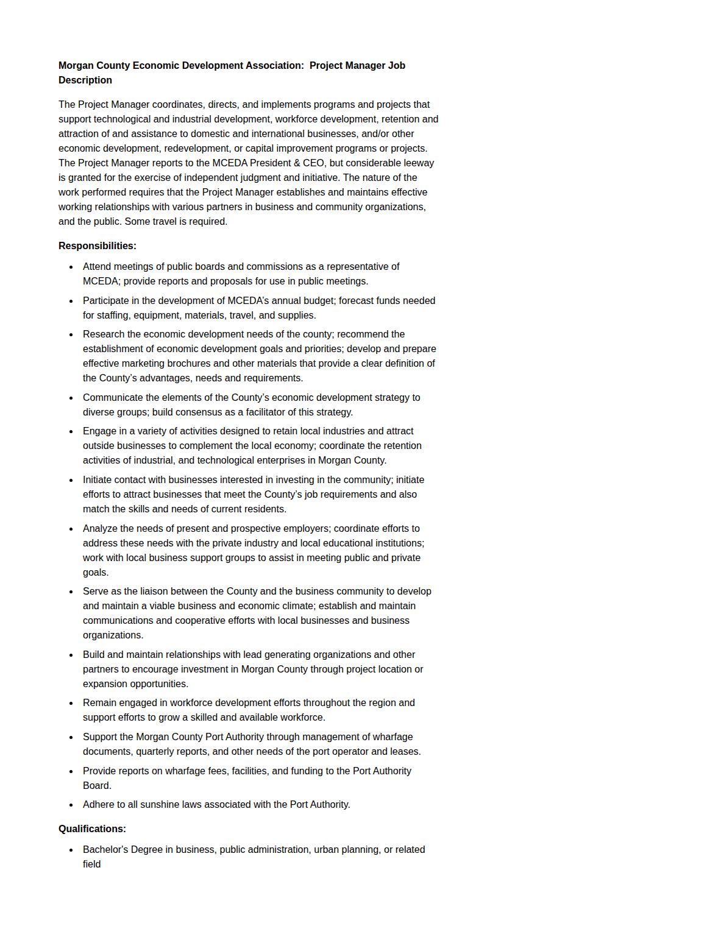Morgan County Economic Development Association: Project Manager Job Description
The Project Manager coordinates, directs, and implements programs and projects that support technological and industrial development, workforce development, retention and attraction of and assistance to domestic and international businesses, and/or other economic development, redevelopment, or capital improvement programs or projects. The Project Manager reports to the MCEDA President & CEO, but considerable leeway is granted for the exercise of independent judgment and initiative. The nature of the work performed requires that the Project Manager establishes and maintains effective working relationships with various partners in business and community organizations, and the public. Some travel is required.
Responsibilities:
Attend meetings of public boards and commissions as a representative of MCEDA; provide reports and proposals for use in public meetings.
Participate in the development of MCEDA’s annual budget; forecast funds needed for staffing, equipment, materials, travel, and supplies.
Research the economic development needs of the county; recommend the establishment of economic development goals and priorities; develop and prepare effective marketing brochures and other materials that provide a clear definition of the County’s advantages, needs and requirements.
Communicate the elements of the County’s economic development strategy to diverse groups; build consensus as a facilitator of this strategy.
Engage in a variety of activities designed to retain local industries and attract outside businesses to complement the local economy; coordinate the retention activities of industrial, and technological enterprises in Morgan County.
Initiate contact with businesses interested in investing in the community; initiate efforts to attract businesses that meet the County’s job requirements and also match the skills and needs of current residents.
Analyze the needs of present and prospective employers; coordinate efforts to address these needs with the private industry and local educational institutions; work with local business support groups to assist in meeting public and private goals.
Serve as the liaison between the County and the business community to develop and maintain a viable business and economic climate; establish and maintain communications and cooperative efforts with local businesses and business organizations.
Build and maintain relationships with lead generating organizations and other partners to encourage investment in Morgan County through project location or expansion opportunities.
Remain engaged in workforce development efforts throughout the region and support efforts to grow a skilled and available workforce.
Support the Morgan County Port Authority through management of wharfage documents, quarterly reports, and other needs of the port operator and leases.
Provide reports on wharfage fees, facilities, and funding to the Port Authority Board.
Adhere to all sunshine laws associated with the Port Authority.
Qualifications:
Bachelor's Degree in business, public administration, urban planning, or related field